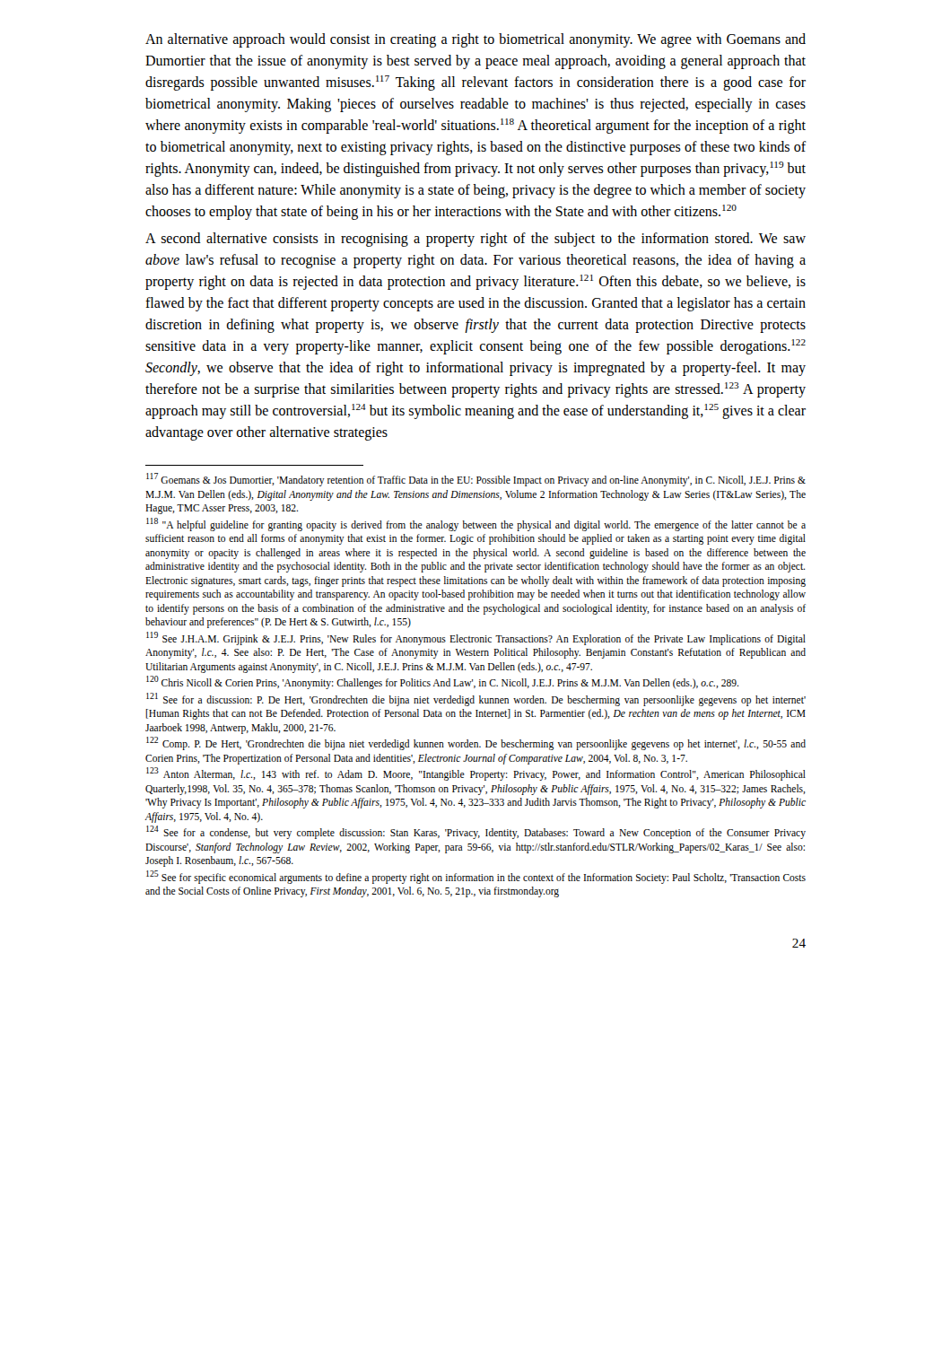An alternative approach would consist in creating a right to biometrical anonymity. We agree with Goemans and Dumortier that the issue of anonymity is best served by a peace meal approach, avoiding a general approach that disregards possible unwanted misuses.117 Taking all relevant factors in consideration there is a good case for biometrical anonymity. Making 'pieces of ourselves readable to machines' is thus rejected, especially in cases where anonymity exists in comparable 'real-world' situations.118 A theoretical argument for the inception of a right to biometrical anonymity, next to existing privacy rights, is based on the distinctive purposes of these two kinds of rights. Anonymity can, indeed, be distinguished from privacy. It not only serves other purposes than privacy,119 but also has a different nature: While anonymity is a state of being, privacy is the degree to which a member of society chooses to employ that state of being in his or her interactions with the State and with other citizens.120
A second alternative consists in recognising a property right of the subject to the information stored. We saw above law's refusal to recognise a property right on data. For various theoretical reasons, the idea of having a property right on data is rejected in data protection and privacy literature.121 Often this debate, so we believe, is flawed by the fact that different property concepts are used in the discussion. Granted that a legislator has a certain discretion in defining what property is, we observe firstly that the current data protection Directive protects sensitive data in a very property-like manner, explicit consent being one of the few possible derogations.122 Secondly, we observe that the idea of right to informational privacy is impregnated by a property-feel. It may therefore not be a surprise that similarities between property rights and privacy rights are stressed.123 A property approach may still be controversial,124 but its symbolic meaning and the ease of understanding it,125 gives it a clear advantage over other alternative strategies
117 Goemans & Jos Dumortier, 'Mandatory retention of Traffic Data in the EU: Possible Impact on Privacy and on-line Anonymity', in C. Nicoll, J.E.J. Prins & M.J.M. Van Dellen (eds.), Digital Anonymity and the Law. Tensions and Dimensions, Volume 2 Information Technology & Law Series (IT&Law Series), The Hague, TMC Asser Press, 2003, 182.
118 "A helpful guideline for granting opacity is derived from the analogy between the physical and digital world. The emergence of the latter cannot be a sufficient reason to end all forms of anonymity that exist in the former. Logic of prohibition should be applied or taken as a starting point every time digital anonymity or opacity is challenged in areas where it is respected in the physical world. A second guideline is based on the difference between the administrative identity and the psychosocial identity. Both in the public and the private sector identification technology should have the former as an object. Electronic signatures, smart cards, tags, finger prints that respect these limitations can be wholly dealt with within the framework of data protection imposing requirements such as accountability and transparency. An opacity tool-based prohibition may be needed when it turns out that identification technology allow to identify persons on the basis of a combination of the administrative and the psychological and sociological identity, for instance based on an analysis of behaviour and preferences" (P. De Hert & S. Gutwirth, l.c., 155)
119 See J.H.A.M. Grijpink & J.E.J. Prins, 'New Rules for Anonymous Electronic Transactions? An Exploration of the Private Law Implications of Digital Anonymity', l.c., 4. See also: P. De Hert, 'The Case of Anonymity in Western Political Philosophy. Benjamin Constant's Refutation of Republican and Utilitarian Arguments against Anonymity', in C. Nicoll, J.E.J. Prins & M.J.M. Van Dellen (eds.), o.c., 47-97.
120 Chris Nicoll & Corien Prins, 'Anonymity: Challenges for Politics And Law', in C. Nicoll, J.E.J. Prins & M.J.M. Van Dellen (eds.), o.c., 289.
121 See for a discussion: P. De Hert, 'Grondrechten die bijna niet verdedigd kunnen worden. De bescherming van persoonlijke gegevens op het internet' [Human Rights that can not Be Defended. Protection of Personal Data on the Internet] in St. Parmentier (ed.), De rechten van de mens op het Internet, ICM Jaarboek 1998, Antwerp, Maklu, 2000, 21-76.
122 Comp. P. De Hert, 'Grondrechten die bijna niet verdedigd kunnen worden. De bescherming van persoonlijke gegevens op het internet', l.c., 50-55 and Corien Prins, 'The Propertization of Personal Data and identities', Electronic Journal of Comparative Law, 2004, Vol. 8, No. 3, 1-7.
123 Anton Alterman, l.c., 143 with ref. to Adam D. Moore, "Intangible Property: Privacy, Power, and Information Control", American Philosophical Quarterly,1998, Vol. 35, No. 4, 365–378; Thomas Scanlon, 'Thomson on Privacy', Philosophy & Public Affairs, 1975, Vol. 4, No. 4, 315–322; James Rachels, 'Why Privacy Is Important', Philosophy & Public Affairs, 1975, Vol. 4, No. 4, 323–333 and Judith Jarvis Thomson, 'The Right to Privacy', Philosophy & Public Affairs, 1975, Vol. 4, No. 4).
124 See for a condense, but very complete discussion: Stan Karas, 'Privacy, Identity, Databases: Toward a New Conception of the Consumer Privacy Discourse', Stanford Technology Law Review, 2002, Working Paper, para 59-66, via http://stlr.stanford.edu/STLR/Working_Papers/02_Karas_1/ See also: Joseph I. Rosenbaum, l.c., 567-568.
125 See for specific economical arguments to define a property right on information in the context of the Information Society: Paul Scholtz, 'Transaction Costs and the Social Costs of Online Privacy, First Monday, 2001, Vol. 6, No. 5, 21p., via firstmonday.org
24